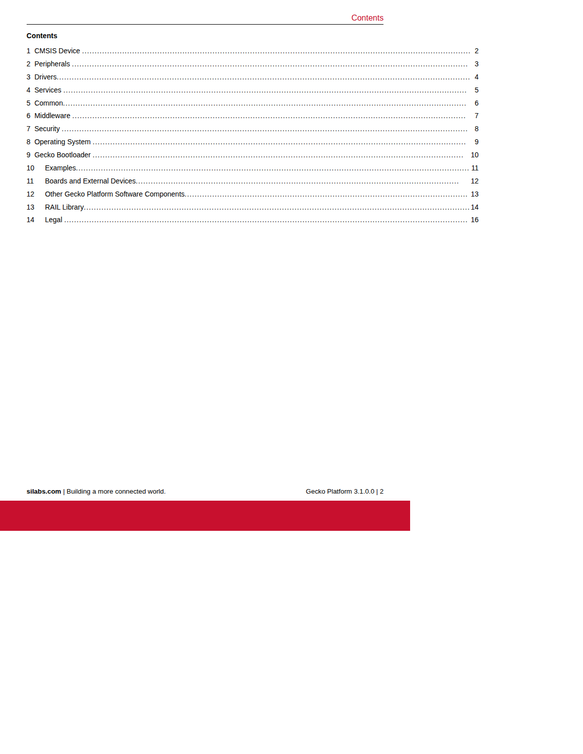Contents
Contents
| 1 | CMSIS Device ........................................................................................................................................................... | 2 |
| 2 | Peripherals .............................................................................................................................................................. | 3 |
| 3 | Drivers ..................................................................................................................................................................... | 4 |
| 4 | Services ................................................................................................................................................................. | 5 |
| 5 | Common ................................................................................................................................................................. | 6 |
| 6 | Middleware ............................................................................................................................................................. | 7 |
| 7 | Security .................................................................................................................................................................. | 8 |
| 8 | Operating System ..................................................................................................................................................... | 9 |
| 9 | Gecko Bootloader .................................................................................................................................................... | 10 |
| 10 | Examples ............................................................................................................................................................. | 11 |
| 11 | Boards and External Devices ................................................................................................................................. | 12 |
| 12 | Other Gecko Platform Software Components ................................................................................................................. | 13 |
| 13 | RAIL Library .......................................................................................................................................................... | 14 |
| 14 | Legal ................................................................................................................................................................. | 16 |
silabs.com | Building a more connected world.
Gecko Platform 3.1.0.0 | 2